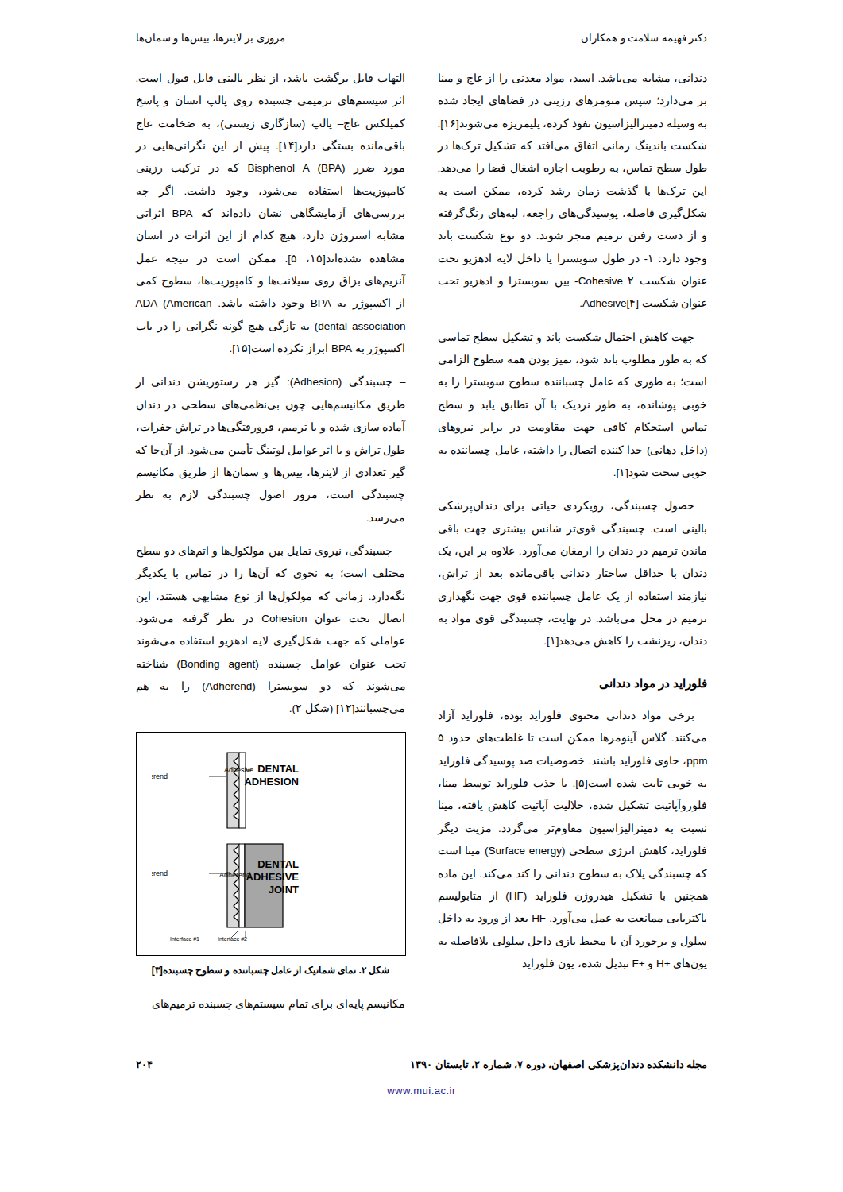دکتر فهیمه سلامت و همکاران
مروری بر لاینرها، بیس‌ها و سمان‌ها
دندانی، مشابه می‌باشد. اسید، مواد معدنی را از عاج و مینا بر می‌دارد؛ سپس منومرهای رزینی در فضاهای ایجاد شده به وسیله دمینرالیزاسیون نفوذ کرده، پلیمریزه می‌شوند[۱۶]. شکست باندینگ زمانی اتفاق می‌افتد که تشکیل ترک‌ها در طول سطح تماس، به رطوبت اجازه اشغال فضا را می‌دهد. این ترک‌ها با گذشت زمان رشد کرده، ممکن است به شکل‌گیری فاصله، پوسیدگی‌های راجعه، لبه‌های رنگ‌گرفته و از دست رفتن ترمیم منجر شوند. دو نوع شکست باند وجود دارد: ۱- در طول سوبسترا یا داخل لایه ادهزیو تحت عنوان شکست Cohesive ۲- بین سوبسترا و ادهزیو تحت عنوان شکست Adhesive[۴].
جهت کاهش احتمال شکست باند و تشکیل سطح تماسی که به طور مطلوب باند شود، تمیز بودن همه سطوح الزامی است؛ به طوری که عامل چسباننده سطوح سوبسترا را به خوبی پوشانده، به طور نزدیک با آن تطابق یابد و سطح تماس استحکام کافی جهت مقاومت در برابر نیروهای (داخل دهانی) جدا کننده اتصال را داشته، عامل چسباننده به خوبی سخت شود[۱].
حصول چسبندگی، رویکردی حیاتی برای دندان‌پزشکی بالینی است. چسبندگی قوی‌تر شانس بیشتری جهت باقی ماندن ترمیم در دندان را ارمغان می‌آورد. علاوه بر این، یک دندان با حداقل ساختار دندانی باقی‌مانده بعد از تراش، نیازمند استفاده از یک عامل چسباننده قوی جهت نگهداری ترمیم در محل می‌باشد. در نهایت، چسبندگی قوی مواد به دندان، ریزنشت را کاهش می‌دهد[۱].
فلوراید در مواد دندانی
برخی مواد دندانی محتوی فلوراید بوده، فلوراید آزاد می‌کنند. گلاس آینومرها ممکن است تا غلظت‌های حدود ۵ ppm، حاوی فلوراید باشند. خصوصیات ضد پوسیدگی فلوراید به خوبی ثابت شده است[۵]. با جذب فلوراید توسط مینا، فلوروآپاتیت تشکیل شده، حلالیت آپاتیت کاهش یافته، مینا نسبت به دمینرالیزاسیون مقاوم‌تر می‌گردد. مزیت دیگر فلوراید، کاهش انرژی سطحی (Surface energy) مینا است که چسبندگی پلاک به سطوح دندانی را کند می‌کند. این ماده همچنین با تشکیل هیدروژن فلوراید (HF) از متابولیسم باکتریایی ممانعت به عمل می‌آورد. HF بعد از ورود به داخل سلول و برخورد آن با محیط بازی داخل سلولی بلافاصله به یون‌های +H و +F تبدیل شده، یون فلوراید
التهاب قابل برگشت باشد، از نظر بالینی قابل قبول است. اثر سیستم‌های ترمیمی چسبنده روی پالپ انسان و پاسخ کمپلکس عاج– پالپ (سازگاری زیستی)، به ضخامت عاج باقی‌مانده بستگی دارد[۱۴]. پیش از این نگرانی‌هایی در مورد ضرر Bisphenol A (BPA) که در ترکیب رزینی کامپوزیت‌ها استفاده می‌شود، وجود داشت. اگر چه بررسی‌های آزمایشگاهی نشان داده‌اند که BPA اثراتی مشابه استروژن دارد، هیچ کدام از این اثرات در انسان مشاهده نشده‌اند[۱۵، ۵]. ممکن است در نتیجه عمل آنزیم‌های بزاق روی سیلانت‌ها و کامپوزیت‌ها، سطوح کمی از اکسپوژر به BPA وجود داشته باشد. ADA (American dental association) به تازگی هیچ گونه نگرانی را در باب اکسپوژر به BPA ابراز نکرده است[۱۵].
– چسبندگی (Adhesion): گیر هر رستوریشن دندانی از طریق مکانیسم‌هایی چون بی‌نظمی‌های سطحی در دندان آماده سازی شده و یا ترمیم، فرورفتگی‌ها در تراش حفرات، طول تراش و یا اثر عوامل لوتینگ تأمین می‌شود. از آن‌جا که گیر تعدادی از لاینرها، بیس‌ها و سمان‌ها از طریق مکانیسم چسبندگی است، مرور اصول چسبندگی لازم به نظر می‌رسد.
چسبندگی، نیروی تمایل بین مولکول‌ها و اتم‌های دو سطح مختلف است؛ به نحوی که آن‌ها را در تماس با یکدیگر نگه‌دارد. زمانی که مولکول‌ها از نوع مشابهی هستند، این اتصال تحت عنوان Cohesion در نظر گرفته می‌شود. عواملی که جهت شکل‌گیری لایه ادهزیو استفاده می‌شوند تحت عنوان عوامل چسبنده (Bonding agent) شناخته می‌شوند که دو سوبسترا (Adherend) را به هم می‌چسبانند[۱۲] (شکل ۲).
Adherend Adhesive DENTAL ADHESION Adherend Adherend DENTAL ADHESIVE JOINT Interface #1 Interface #2
شکل ۲. نمای شماتیک از عامل چسباننده و سطوح چسبنده[۳]
مکانیسم پایه‌ای برای تمام سیستم‌های چسبنده ترمیم‌های
مجله دانشکده دندان‌پزشکی اصفهان، دوره ۷، شماره ۲، تابستان ۱۳۹۰
۲۰۴
www.mui.ac.ir